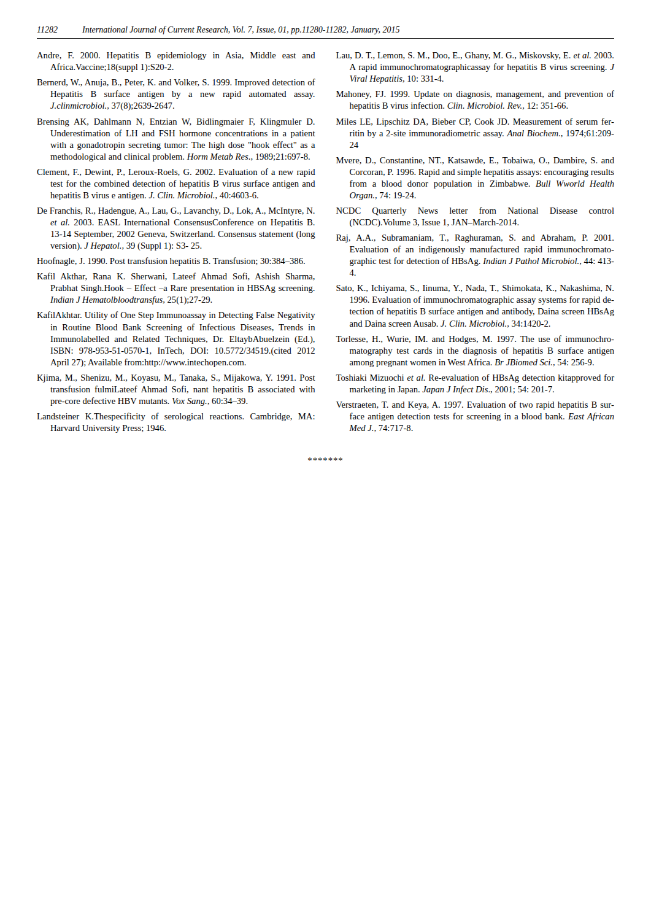11282 International Journal of Current Research, Vol. 7, Issue, 01, pp.11280-11282, January, 2015
Andre, F. 2000. Hepatitis B epidemiology in Asia, Middle east and Africa.Vaccine;18(suppl 1):S20-2.
Bernerd, W., Anuja, B., Peter, K. and Volker, S. 1999. Improved detection of Hepatitis B surface antigen by a new rapid automated assay. J.clinmicrobiol., 37(8);2639-2647.
Brensing AK, Dahlmann N, Entzian W, Bidlingmaier F, Klingmuler D. Underestimation of LH and FSH hormone concentrations in a patient with a gonadotropin secreting tumor: The high dose "hook effect" as a methodological and clinical problem. Horm Metab Res., 1989;21:697-8.
Clement, F., Dewint, P., Leroux-Roels, G. 2002. Evaluation of a new rapid test for the combined detection of hepatitis B virus surface antigen and hepatitis B virus e antigen. J. Clin. Microbiol., 40:4603-6.
De Franchis, R., Hadengue, A., Lau, G., Lavanchy, D., Lok, A., McIntyre, N. et al. 2003. EASL International ConsensusConference on Hepatitis B. 13-14 September, 2002 Geneva, Switzerland. Consensus statement (long version). J Hepatol., 39 (Suppl 1): S3- 25.
Hoofnagle, J. 1990. Post transfusion hepatitis B. Transfusion; 30:384–386.
Kafil Akthar, Rana K. Sherwani, Lateef Ahmad Sofi, Ashish Sharma, Prabhat Singh.Hook – Effect –a Rare presentation in HBSAg screening. Indian J Hematolbloodtransfus, 25(1);27-29.
KafilAkhtar. Utility of One Step Immunoassay in Detecting False Negativity in Routine Blood Bank Screening of Infectious Diseases, Trends in Immunolabelled and Related Techniques, Dr. EltaybAbuelzein (Ed.), ISBN: 978-953-51-0570-1, InTech, DOI: 10.5772/34519.(cited 2012 April 27); Available from:http://www.intechopen.com.
Kjima, M., Shenizu, M., Koyasu, M., Tanaka, S., Mijakowa, Y. 1991. Post transfusion fulmiLateef Ahmad Sofi, nant hepatitis B associated with pre-core defective HBV mutants. Vox Sang., 60:34–39.
Landsteiner K.Thespecificity of serological reactions. Cambridge, MA: Harvard University Press; 1946.
Lau, D. T., Lemon, S. M., Doo, E., Ghany, M. G., Miskovsky, E. et al. 2003. A rapid immunochromatographicassay for hepatitis B virus screening. J Viral Hepatitis, 10: 331-4.
Mahoney, FJ. 1999. Update on diagnosis, management, and prevention of hepatitis B virus infection. Clin. Microbiol. Rev., 12: 351-66.
Miles LE, Lipschitz DA, Bieber CP, Cook JD. Measurement of serum ferritin by a 2-site immunoradiometric assay. Anal Biochem., 1974;61:209-24
Mvere, D., Constantine, NT., Katsawde, E., Tobaiwa, O., Dambire, S. and Corcoran, P. 1996. Rapid and simple hepatitis assays: encouraging results from a blood donor population in Zimbabwe. Bull Wworld Health Organ., 74: 19-24.
NCDC Quarterly News letter from National Disease control (NCDC).Volume 3, Issue 1, JAN–March-2014.
Raj, A.A., Subramaniam, T., Raghuraman, S. and Abraham, P. 2001. Evaluation of an indigenously manufactured rapid immunochromatographic test for detection of HBsAg. Indian J Pathol Microbiol., 44: 413-4.
Sato, K., Ichiyama, S., Iinuma, Y., Nada, T., Shimokata, K., Nakashima, N. 1996. Evaluation of immunochromatographic assay systems for rapid detection of hepatitis B surface antigen and antibody, Daina screen HBsAg and Daina screen Ausab. J. Clin. Microbiol., 34:1420-2.
Torlesse, H., Wurie, IM. and Hodges, M. 1997. The use of immunochromatography test cards in the diagnosis of hepatitis B surface antigen among pregnant women in West Africa. Br JBiomed Sci., 54: 256-9.
Toshiaki Mizuochi et al. Re-evaluation of HBsAg detection kitapproved for marketing in Japan. Japan J Infect Dis., 2001; 54: 201-7.
Verstraeten, T. and Keya, A. 1997. Evaluation of two rapid hepatitis B surface antigen detection tests for screening in a blood bank. East African Med J., 74:717-8.
*******